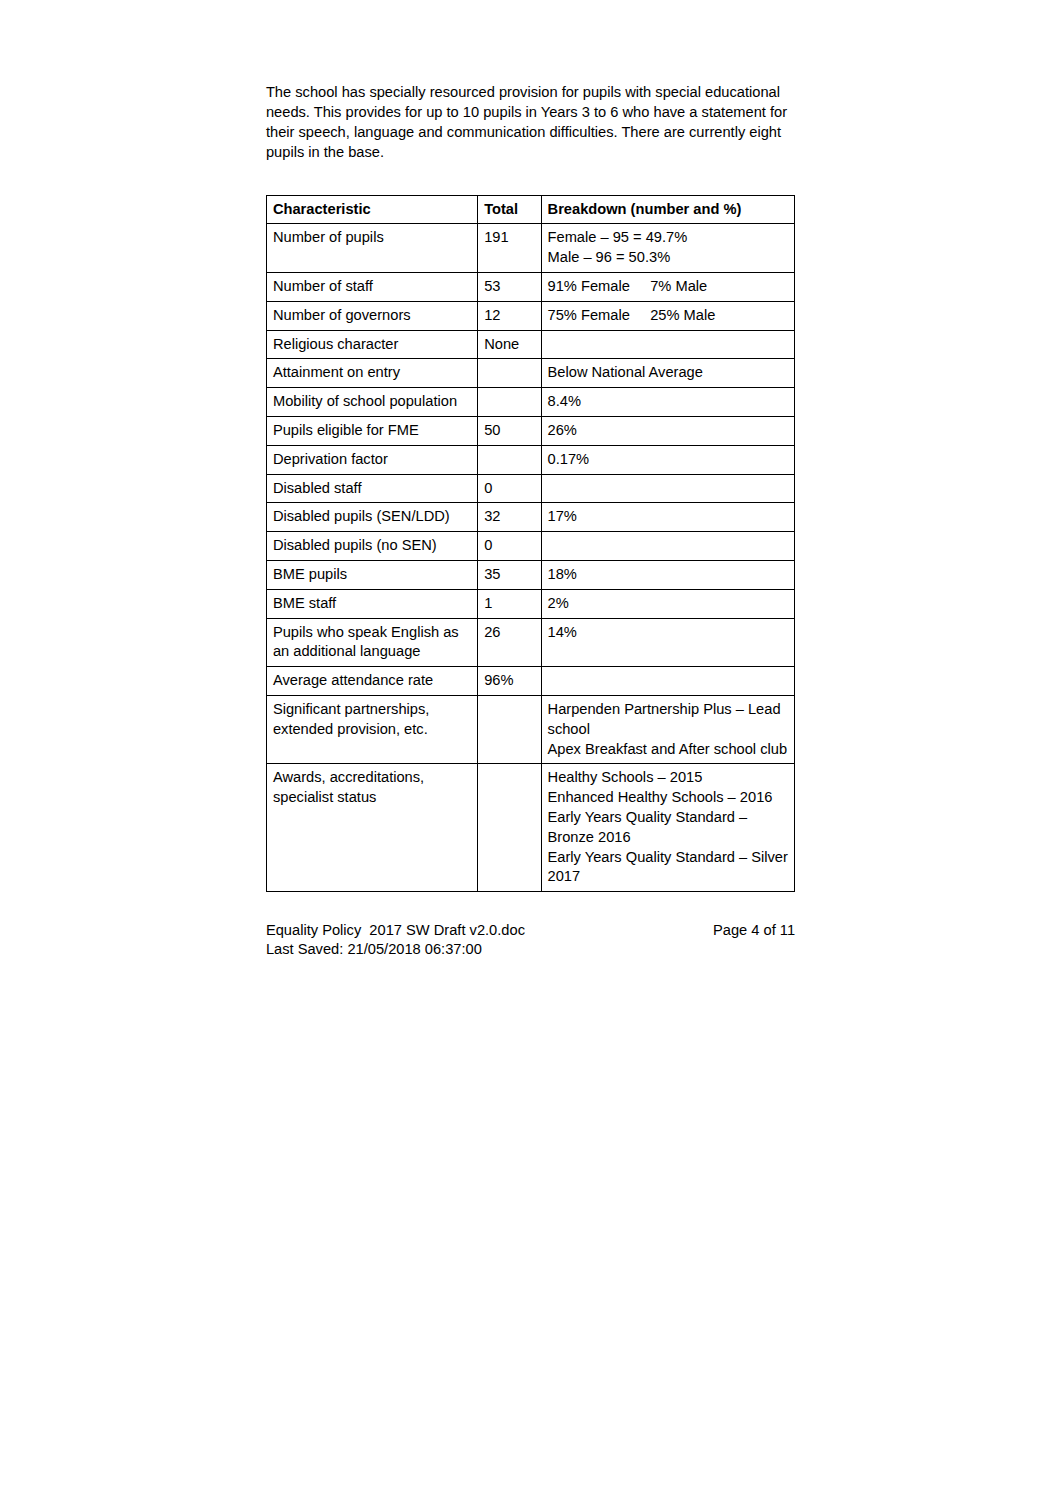The school has specially resourced provision for pupils with special educational needs. This provides for up to 10 pupils in Years 3 to 6 who have a statement for their speech, language and communication difficulties. There are currently eight pupils in the base.
| Characteristic | Total | Breakdown (number and %) |
| --- | --- | --- |
| Number of pupils | 191 | Female – 95 = 49.7% Male – 96 = 50.3% |
| Number of staff | 53 | 91% Female 7% Male |
| Number of governors | 12 | 75% Female 25% Male |
| Religious character | None | |
| Attainment on entry | | Below National Average |
| Mobility of school population | | 8.4% |
| Pupils eligible for FME | 50 | 26% |
| Deprivation factor | | 0.17% |
| Disabled staff | 0 | |
| Disabled pupils (SEN/LDD) | 32 | 17% |
| Disabled pupils (no SEN) | 0 | |
| BME pupils | 35 | 18% |
| BME staff | 1 | 2% |
| Pupils who speak English as an additional language | 26 | 14% |
| Average attendance rate | 96% | |
| Significant partnerships, extended provision, etc. | | Harpenden Partnership Plus – Lead school Apex Breakfast and After school club |
| Awards, accreditations, specialist status | | Healthy Schools – 2015 Enhanced Healthy Schools – 2016 Early Years Quality Standard – Bronze 2016 Early Years Quality Standard – Silver 2017 |
Equality Policy 2017 SW Draft v2.0.doc
Last Saved: 21/05/2018 06:37:00
Page 4 of 11